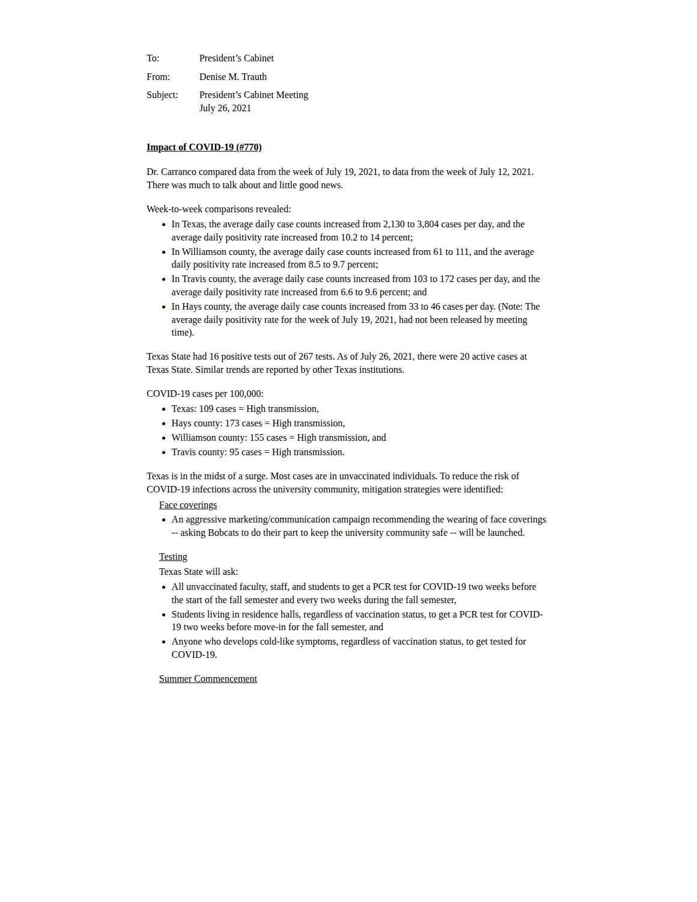| To: | President’s Cabinet |
| From: | Denise M. Trauth |
| Subject: | President’s Cabinet Meeting July 26, 2021 |
Impact of COVID-19 (#770)
Dr. Carranco compared data from the week of July 19, 2021, to data from the week of July 12, 2021. There was much to talk about and little good news.
Week-to-week comparisons revealed:
In Texas, the average daily case counts increased from 2,130 to 3,804 cases per day, and the average daily positivity rate increased from 10.2 to 14 percent;
In Williamson county, the average daily case counts increased from 61 to 111, and the average daily positivity rate increased from 8.5 to 9.7 percent;
In Travis county, the average daily case counts increased from 103 to 172 cases per day, and the average daily positivity rate increased from 6.6 to 9.6 percent; and
In Hays county, the average daily case counts increased from 33 to 46 cases per day. (Note: The average daily positivity rate for the week of July 19, 2021, had not been released by meeting time).
Texas State had 16 positive tests out of 267 tests. As of July 26, 2021, there were 20 active cases at Texas State. Similar trends are reported by other Texas institutions.
COVID-19 cases per 100,000:
Texas: 109 cases = High transmission,
Hays county: 173 cases = High transmission,
Williamson county: 155 cases = High transmission, and
Travis county: 95 cases = High transmission.
Texas is in the midst of a surge. Most cases are in unvaccinated individuals. To reduce the risk of COVID-19 infections across the university community, mitigation strategies were identified:
Face coverings
An aggressive marketing/communication campaign recommending the wearing of face coverings -- asking Bobcats to do their part to keep the university community safe -- will be launched.
Testing
Texas State will ask:
All unvaccinated faculty, staff, and students to get a PCR test for COVID-19 two weeks before the start of the fall semester and every two weeks during the fall semester,
Students living in residence halls, regardless of vaccination status, to get a PCR test for COVID-19 two weeks before move-in for the fall semester, and
Anyone who develops cold-like symptoms, regardless of vaccination status, to get tested for COVID-19.
Summer Commencement